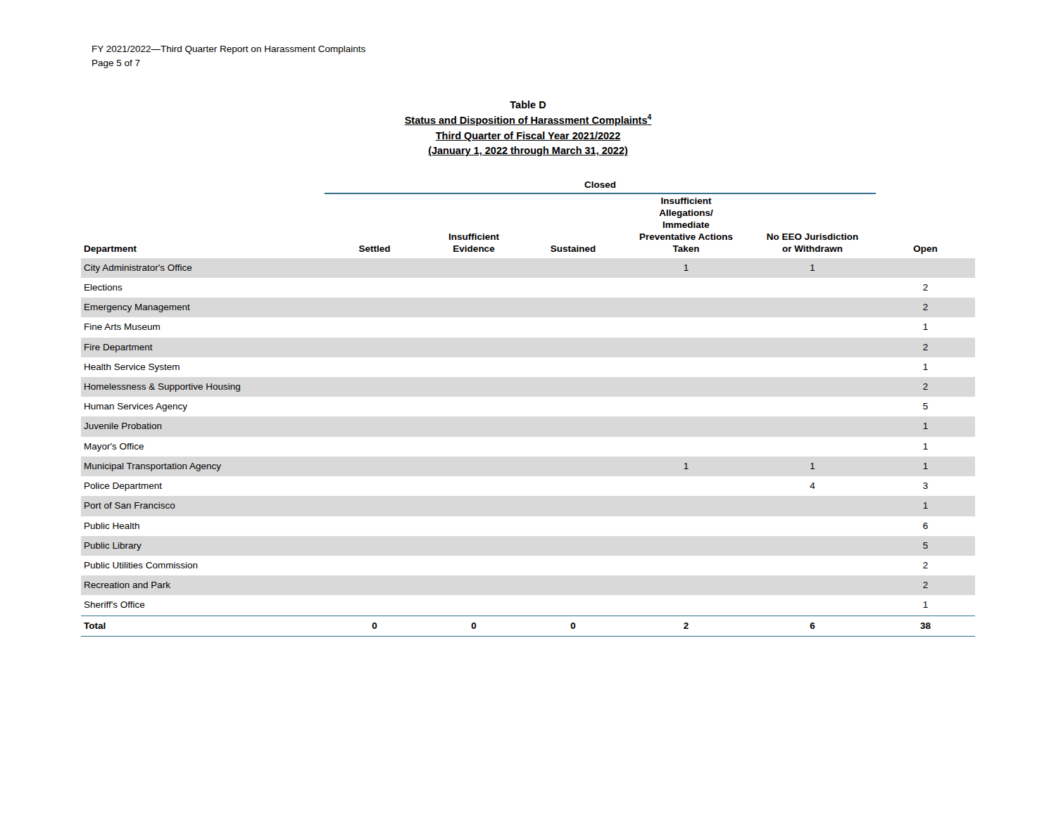FY 2021/2022—Third Quarter Report on Harassment Complaints
Page 5 of 7
Table D Status and Disposition of Harassment Complaints4 Third Quarter of Fiscal Year 2021/2022 (January 1, 2022 through March 31, 2022)
| | Closed | |
| --- | --- | --- |
| Department | Settled | Insufficient Evidence | Sustained | Insufficient Allegations/ Immediate Preventative Actions Taken | No EEO Jurisdiction or Withdrawn | Open |
| City Administrator's Office | | | | 1 | 1 | |
| Elections | | | | | | 2 |
| Emergency Management | | | | | | 2 |
| Fine Arts Museum | | | | | | 1 |
| Fire Department | | | | | | 2 |
| Health Service System | | | | | | 1 |
| Homelessness & Supportive Housing | | | | | | 2 |
| Human Services Agency | | | | | | 5 |
| Juvenile Probation | | | | | | 1 |
| Mayor's Office | | | | | | 1 |
| Municipal Transportation Agency | | | | 1 | 1 | 1 |
| Police Department | | | | | 4 | 3 |
| Port of San Francisco | | | | | | 1 |
| Public Health | | | | | | 6 |
| Public Library | | | | | | 5 |
| Public Utilities Commission | | | | | | 2 |
| Recreation and Park | | | | | | 2 |
| Sheriff's Office | | | | | | 1 |
| Total | 0 | 0 | 0 | 2 | 6 | 38 |